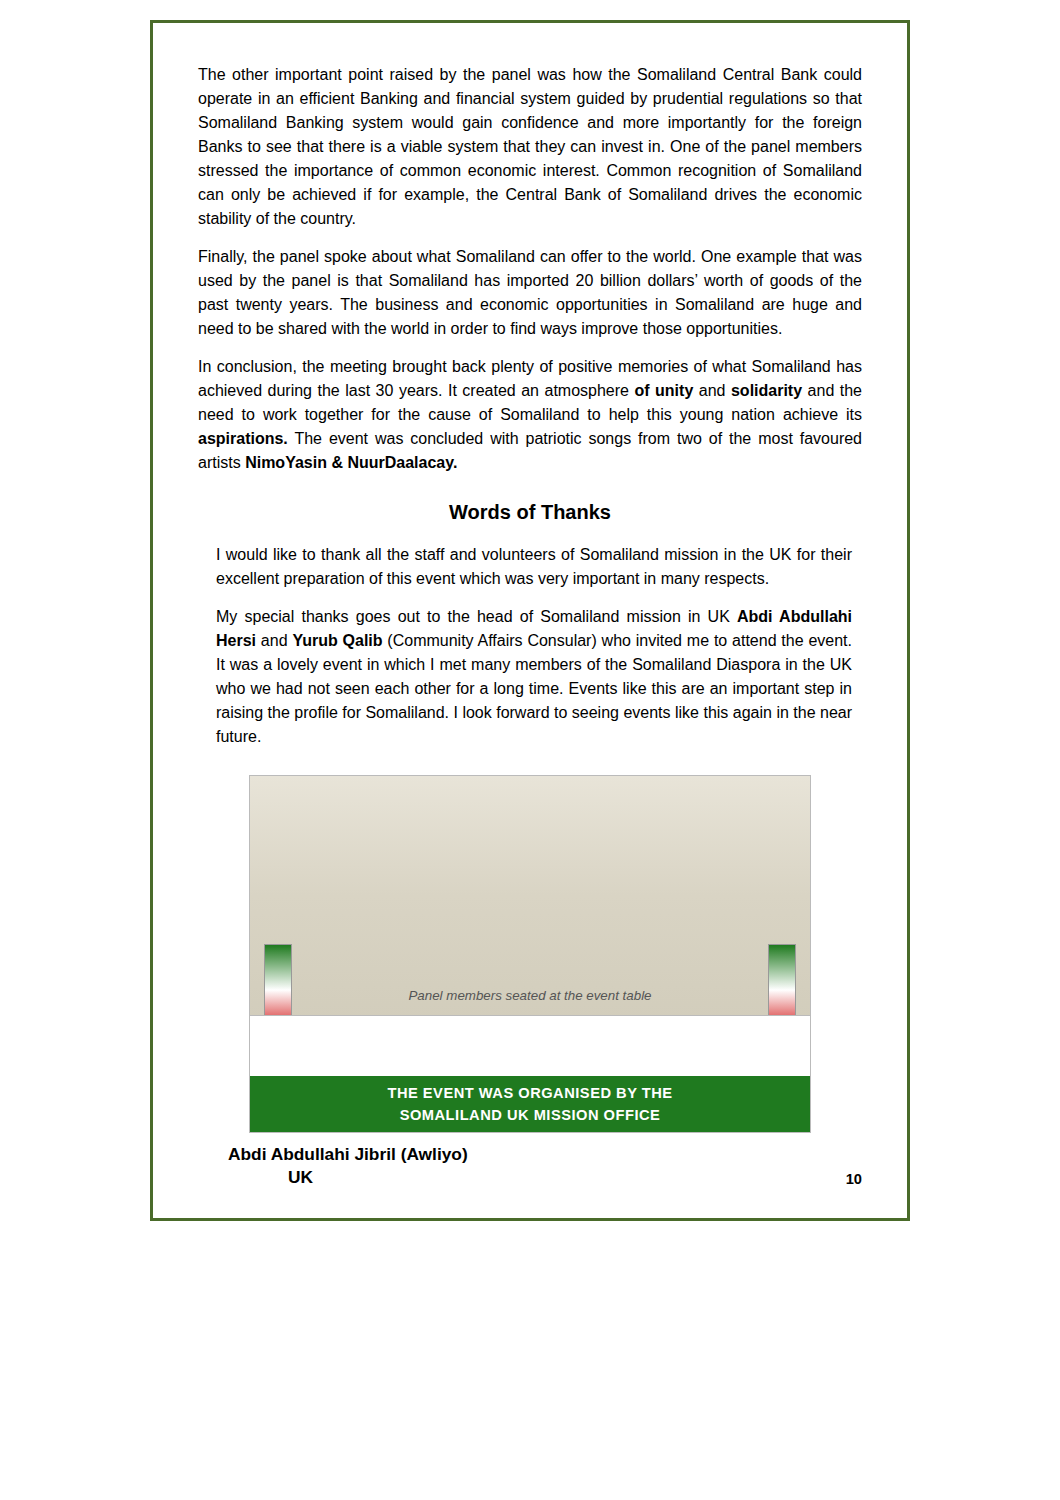The other important point raised by the panel was how the Somaliland Central Bank could operate in an efficient Banking and financial system guided by prudential regulations so that Somaliland Banking system would gain confidence and more importantly for the foreign Banks to see that there is a viable system that they can invest in. One of the panel members stressed the importance of common economic interest. Common recognition of Somaliland can only be achieved if for example, the Central Bank of Somaliland drives the economic stability of the country.
Finally, the panel spoke about what Somaliland can offer to the world. One example that was used by the panel is that Somaliland has imported 20 billion dollars’ worth of goods of the past twenty years. The business and economic opportunities in Somaliland are huge and need to be shared with the world in order to find ways improve those opportunities.
In conclusion, the meeting brought back plenty of positive memories of what Somaliland has achieved during the last 30 years. It created an atmosphere of unity and solidarity and the need to work together for the cause of Somaliland to help this young nation achieve its aspirations. The event was concluded with patriotic songs from two of the most favoured artists NimoYasin & NuurDaalacay.
Words of Thanks
I would like to thank all the staff and volunteers of Somaliland mission in the UK for their excellent preparation of this event which was very important in many respects.
My special thanks goes out to the head of Somaliland mission in UK Abdi Abdullahi Hersi and Yurub Qalib (Community Affairs Consular) who invited me to attend the event. It was a lovely event in which I met many members of the Somaliland Diaspora in the UK who we had not seen each other for a long time. Events like this are an important step in raising the profile for Somaliland. I look forward to seeing events like this again in the near future.
Panel members seated at the event table
THE EVENT WAS ORGANISED BY THE
SOMALILAND UK MISSION OFFICE
Abdi Abdullahi Jibril (Awliyo) UK
10